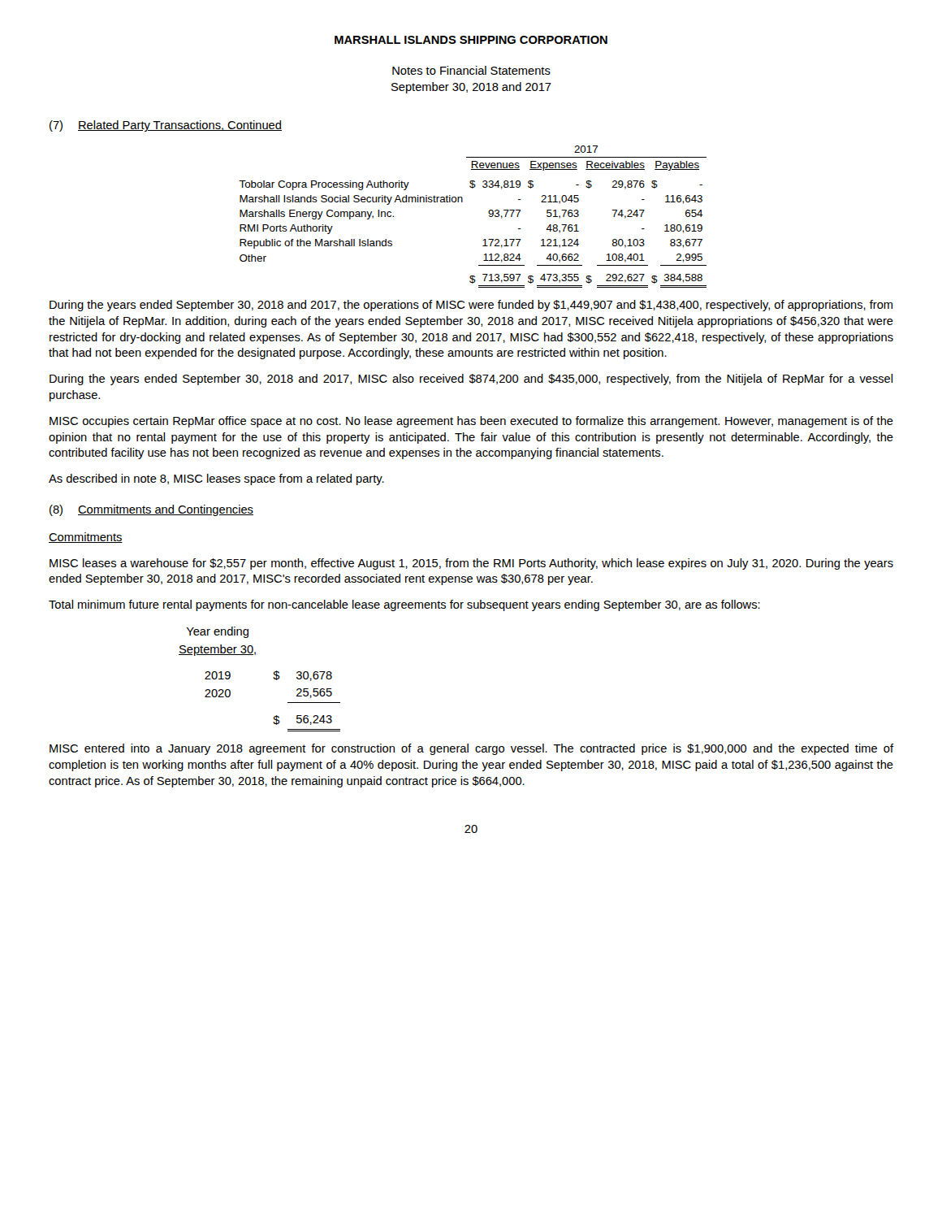MARSHALL ISLANDS SHIPPING CORPORATION
Notes to Financial Statements
September 30, 2018 and 2017
(7) Related Party Transactions, Continued
| | 2017 |
| | Revenues | Expenses | Receivables | Payables |
| Tobolar Copra Processing Authority | $ | 334,819 | $ | - | $ | 29,876 | $ | - |
| Marshall Islands Social Security Administration | | - | | 211,045 | | - | | 116,643 |
| Marshalls Energy Company, Inc. | | 93,777 | | 51,763 | | 74,247 | | 654 |
| RMI Ports Authority | | - | | 48,761 | | - | | 180,619 |
| Republic of the Marshall Islands | | 172,177 | | 121,124 | | 80,103 | | 83,677 |
| Other | | 112,824 | | 40,662 | | 108,401 | | 2,995 |
| | $ | 713,597 | $ | 473,355 | $ | 292,627 | $ | 384,588 |
During the years ended September 30, 2018 and 2017, the operations of MISC were funded by $1,449,907 and $1,438,400, respectively, of appropriations, from the Nitijela of RepMar. In addition, during each of the years ended September 30, 2018 and 2017, MISC received Nitijela appropriations of $456,320 that were restricted for dry-docking and related expenses. As of September 30, 2018 and 2017, MISC had $300,552 and $622,418, respectively, of these appropriations that had not been expended for the designated purpose. Accordingly, these amounts are restricted within net position.
During the years ended September 30, 2018 and 2017, MISC also received $874,200 and $435,000, respectively, from the Nitijela of RepMar for a vessel purchase.
MISC occupies certain RepMar office space at no cost. No lease agreement has been executed to formalize this arrangement. However, management is of the opinion that no rental payment for the use of this property is anticipated. The fair value of this contribution is presently not determinable. Accordingly, the contributed facility use has not been recognized as revenue and expenses in the accompanying financial statements.
As described in note 8, MISC leases space from a related party.
(8) Commitments and Contingencies
Commitments
MISC leases a warehouse for $2,557 per month, effective August 1, 2015, from the RMI Ports Authority, which lease expires on July 31, 2020. During the years ended September 30, 2018 and 2017, MISC's recorded associated rent expense was $30,678 per year.
Total minimum future rental payments for non-cancelable lease agreements for subsequent years ending September 30, are as follows:
| Year ending | | |
| September 30, | | |
| 2019 | $ | 30,678 |
| 2020 | | 25,565 |
| | $ | 56,243 |
MISC entered into a January 2018 agreement for construction of a general cargo vessel. The contracted price is $1,900,000 and the expected time of completion is ten working months after full payment of a 40% deposit. During the year ended September 30, 2018, MISC paid a total of $1,236,500 against the contract price. As of September 30, 2018, the remaining unpaid contract price is $664,000.
20